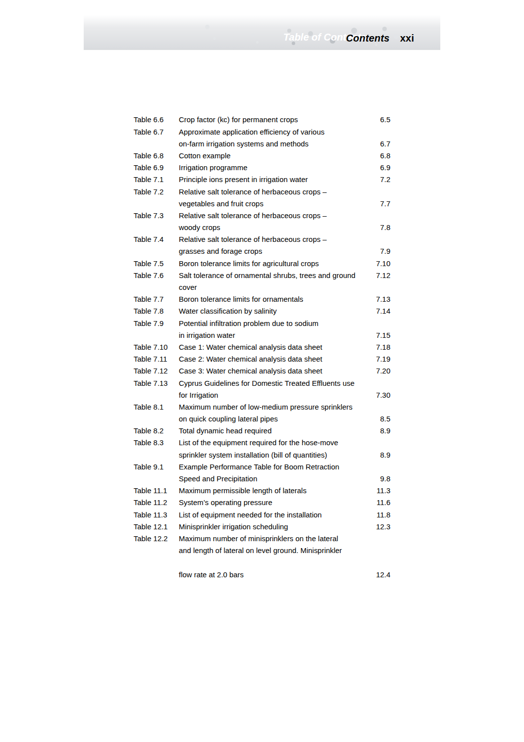Table of Contents
Contents xxi
| Table 6.6 | Crop factor (kc) for permanent crops | 6.5 |
| Table 6.7 | Approximate application efficiency of various on-farm irrigation systems and methods | 6.7 |
| Table 6.8 | Cotton example | 6.8 |
| Table 6.9 | Irrigation programme | 6.9 |
| Table 7.1 | Principle ions present in irrigation water | 7.2 |
| Table 7.2 | Relative salt tolerance of herbaceous crops – vegetables and fruit crops | 7.7 |
| Table 7.3 | Relative salt tolerance of herbaceous crops – woody crops | 7.8 |
| Table 7.4 | Relative salt tolerance of herbaceous crops – grasses and forage crops | 7.9 |
| Table 7.5 | Boron tolerance limits for agricultural crops | 7.10 |
| Table 7.6 | Salt tolerance of ornamental shrubs, trees and ground cover | 7.12 |
| Table 7.7 | Boron tolerance limits for ornamentals | 7.13 |
| Table 7.8 | Water classification by salinity | 7.14 |
| Table 7.9 | Potential infiltration problem due to sodium in irrigation water | 7.15 |
| Table 7.10 | Case 1: Water chemical analysis data sheet | 7.18 |
| Table 7.11 | Case 2: Water chemical analysis data sheet | 7.19 |
| Table 7.12 | Case 3: Water chemical analysis data sheet | 7.20 |
| Table 7.13 | Cyprus Guidelines for Domestic Treated Effluents use for Irrigation | 7.30 |
| Table 8.1 | Maximum number of low-medium pressure sprinklers on quick coupling lateral pipes | 8.5 |
| Table 8.2 | Total dynamic head required | 8.9 |
| Table 8.3 | List of the equipment required for the hose-move sprinkler system installation (bill of quantities) | 8.9 |
| Table 9.1 | Example Performance Table for Boom Retraction Speed and Precipitation | 9.8 |
| Table 11.1 | Maximum permissible length of laterals | 11.3 |
| Table 11.2 | System’s operating pressure | 11.6 |
| Table 11.3 | List of equipment needed for the installation | 11.8 |
| Table 12.1 | Minisprinkler irrigation scheduling | 12.3 |
| Table 12.2 | Maximum number of minisprinklers on the lateral and length of lateral on level ground. Minisprinkler flow rate at 2.0 bars | 12.4 |